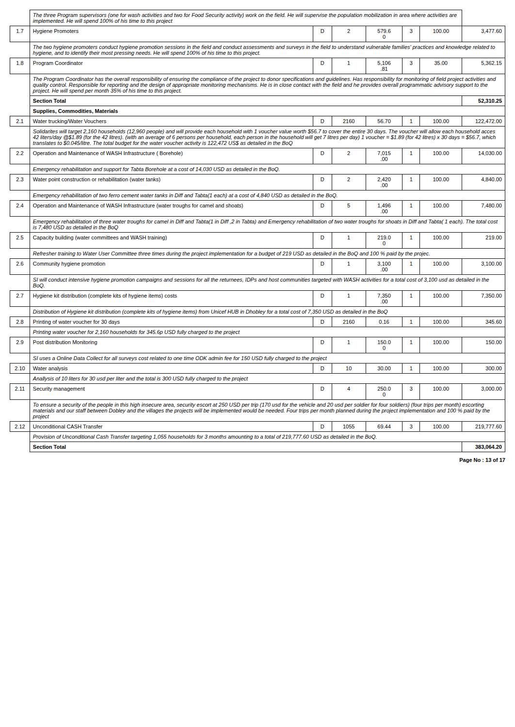| | The three Program supervisors (one for wash activities and two for Food Security activity) work on the field. He will supervise the population mobilization in area where activities are implemented. He will spend 100% of his time to this project |
| 1.7 | Hygiene Promoters | D | 2 | 579.6 0 | 3 | 100.00 | 3,477.60 |
| | The two hygiene promoters conduct hygiene promotion sessions in the field and conduct assessments and surveys in the field to understand vulnerable families' practices and knowledge related to hygiene, and to identify their most pressing needs. He will spend 100% of his time to this project. |
| 1.8 | Program Coordinator | D | 1 | 5,106 .81 | 3 | 35.00 | 5,362.15 |
| | The Program Coordinator has the overall responsibility of ensuring the compliance of the project to donor specifications and guidelines. Has responsibility for monitoring of field project activities and quality control. Responsible for reporting and the design of appropriate monitoring mechanisms. He is in close contact with the field and he provides overall programmatic advisory support to the project. He will spend per month 35% of his time to this project. |
| | Section Total | 52,310.25 |
| | Supplies, Commodities, Materials |
| 2.1 | Water trucking/Water Vouchers | D | 2160 | 56.70 | 1 | 100.00 | 122,472.00 |
| | Solidarites will target 2,160 households (12,960 people) and will provide each household with 1 voucher value worth $56.7 to cover the entire 30 days. The voucher will allow each household acces 42 liters/day @$1.89 (for the 42 litres). (with an average of 6 persons per household, each person in the household will get 7 litres per day) 1 voucher = $1.89 (for 42 litres) x 30 days = $56.7, which translates to $0.045/litre. The total budget for the water voucher activity is 122,472 US$ as detailed in the BoQ |
| 2.2 | Operation and Maintenance of WASH Infrastructure ( Borehole) | D | 2 | 7,015 .00 | 1 | 100.00 | 14,030.00 |
| | Emergency rehabilitation and support for Tabta Borehole at a cost of 14,030 USD as detailed in the BoQ. |
| 2.3 | Water point construction or rehabilitation (water tanks) | D | 2 | 2,420 .00 | 1 | 100.00 | 4,840.00 |
| | Emergency rehabilitation of two ferro cement water tanks in Diff and Tabta(1 each) at a cost of 4,840 USD as detailed in the BoQ. |
| 2.4 | Operation and Maintenance of WASH Infrastructure (water troughs for camel and shoats) | D | 5 | 1,496 .00 | 1 | 100.00 | 7,480.00 |
| | Emergency rehabilitation of three water troughs for camel in Diff and Tabta(1 in Diff ,2 in Tabta) and Emergency rehabilitation of two water troughs for shoats in Diff and Tabta( 1 each). The total cost is 7,480 USD as detailed in the BoQ |
| 2.5 | Capacity building (water committees and WASH training) | D | 1 | 219.0 0 | 1 | 100.00 | 219.00 |
| | Refresher training to Water User Committee three times during the project implementation for a budget of 219 USD as detailed in the BoQ and 100 % paid by the projec. |
| 2.6 | Community hygiene promotion | D | 1 | 3,100 .00 | 1 | 100.00 | 3,100.00 |
| | SI will conduct intensive hygiene promotion campaigns and sessions for all the returnees, IDPs and host communities targeted with WASH activities for a total cost of 3,100 usd as detailed in the BoQ. |
| 2.7 | Hygiene kit distribution (complete kits of hygiene items) costs | D | 1 | 7,350 .00 | 1 | 100.00 | 7,350.00 |
| | Distribution of Hygiene kit distribution (complete kits of hygiene items) from Unicef HUB in Dhobley for a total cost of 7,350 USD as detailed in the BoQ |
| 2.8 | Printing of water voucher for 30 days | D | 2160 | 0.16 | 1 | 100.00 | 345.60 |
| | Printing water voucher for 2,160 households for 345.6p USD fully charged to the project |
| 2.9 | Post distribution Monitoring | D | 1 | 150.0 0 | 1 | 100.00 | 150.00 |
| | SI uses a Online Data Collect for all surveys cost related to one time ODK admin fee for 150 USD fully charged to the project |
| 2.10 | Water analysis | D | 10 | 30.00 | 1 | 100.00 | 300.00 |
| | Anallysis of 10 liters for 30 usd per liter and the total is 300 USD fully charged to the project |
| 2.11 | Security management | D | 4 | 250.0 0 | 3 | 100.00 | 3,000.00 |
| | To ensure a security of the people in this high insecure area, security escort at 250 USD per trip (170 usd for the vehicle and 20 usd per soldier for four soldiers) (four trips per month) escorting materials and our staff between Dobley and the villages the projects will be implemented would be needed. Four trips per month planned during the project implementation and 100 % paid by the project |
| 2.12 | Unconditional CASH Transfer | D | 1055 | 69.44 | 3 | 100.00 | 219,777.60 |
| | Provision of Unconditional Cash Transfer targeting 1,055 households for 3 months amounting to a total of 219,777.60 USD as detailed in the BoQ. |
| | Section Total | 383,064.20 |
Page No : 13 of 17